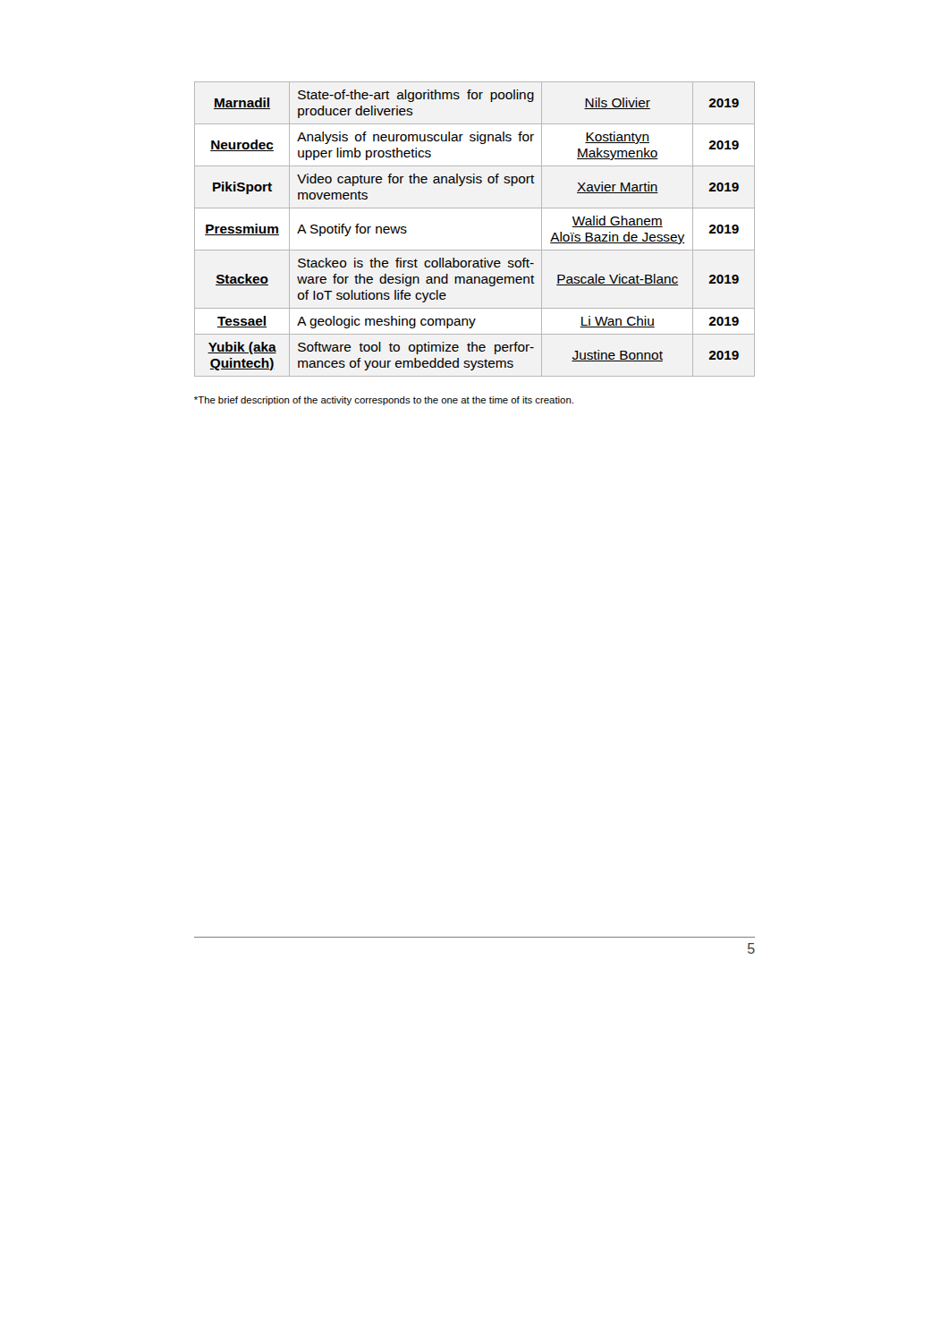| Marnadil | State-of-the-art algorithms for pooling pro­ducer deliveries | Nils Olivier | 2019 |
| Neurodec | Analysis of neuromuscular signals for upper limb prosthetics | Kostiantyn Maksymenko | 2019 |
| PikiSport | Video capture for the analysis of sport move­ments | Xavier Martin | 2019 |
| Pressmium | A Spotify for news | Walid Ghanem Aloïs Bazin de Jessey | 2019 |
| Stackeo | Stackeo is the first collaborative software for the design and management of IoT solutions life cycle | Pascale Vicat-Blanc | 2019 |
| Tessael | A geologic meshing company | Li Wan Chiu | 2019 |
| Yubik (aka Quintech) | Software tool to optimize the performances of your embedded systems | Justine Bonnot | 2019 |
*The brief description of the activity corresponds to the one at the time of its creation.
5